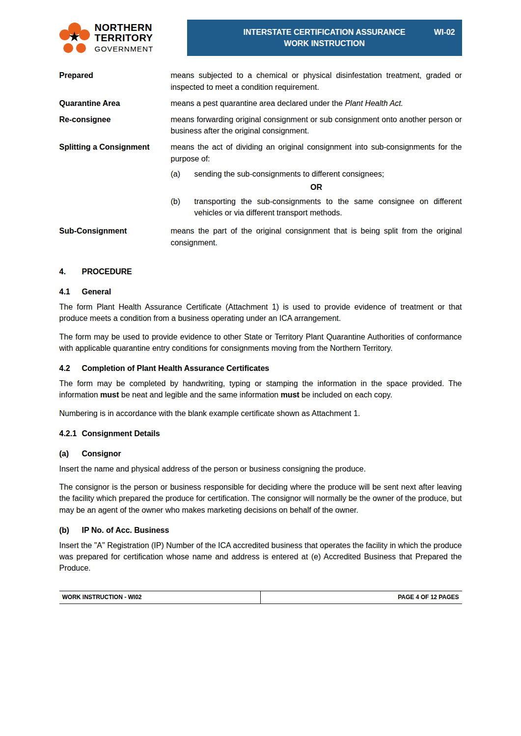NORTHERN
TERRITORY
GOVERNMENT
WI-02 INTERSTATE CERTIFICATION ASSURANCE WORK INSTRUCTION
| Prepared | means subjected to a chemical or physical disinfestation treatment, graded or inspected to meet a condition requirement. |
| Quarantine Area | means a pest quarantine area declared under the Plant Health Act. |
| Re-consignee | means forwarding original consignment or sub consignment onto another person or business after the original consignment. |
| Splitting a Consignment | means the act of dividing an original consignment into sub-consignments for the purpose of: (a) sending the sub-consignments to different consignees; OR (b) transporting the sub-consignments to the same consignee on different vehicles or via different transport methods. |
| Sub-Consignment | means the part of the original consignment that is being split from the original consignment. |
4. PROCEDURE
4.1 General
The form Plant Health Assurance Certificate (Attachment 1) is used to provide evidence of treatment or that produce meets a condition from a business operating under an ICA arrangement.
The form may be used to provide evidence to other State or Territory Plant Quarantine Authorities of conformance with applicable quarantine entry conditions for consignments moving from the Northern Territory.
4.2 Completion of Plant Health Assurance Certificates
The form may be completed by handwriting, typing or stamping the information in the space provided. The information must be neat and legible and the same information must be included on each copy.
Numbering is in accordance with the blank example certificate shown as Attachment 1.
4.2.1 Consignment Details
(a) Consignor
Insert the name and physical address of the person or business consigning the produce.
The consignor is the person or business responsible for deciding where the produce will be sent next after leaving the facility which prepared the produce for certification. The consignor will normally be the owner of the produce, but may be an agent of the owner who makes marketing decisions on behalf of the owner.
(b) IP No. of Acc. Business
Insert the "A" Registration (IP) Number of the ICA accredited business that operates the facility in which the produce was prepared for certification whose name and address is entered at (e) Accredited Business that Prepared the Produce.
WORK INSTRUCTION - WI02
PAGE 4 OF 12 PAGES